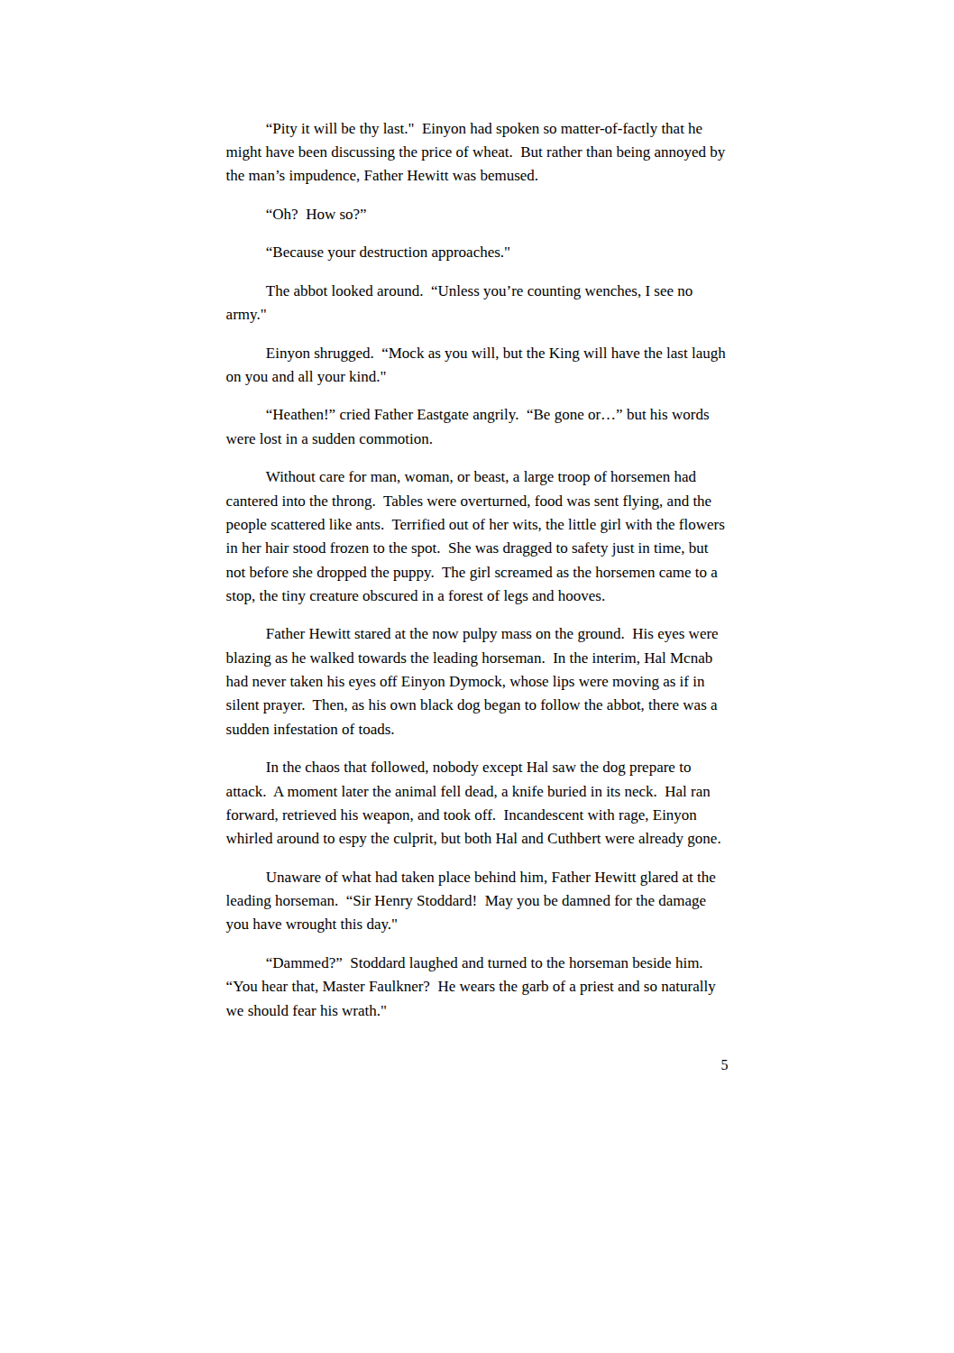“Pity it will be thy last." Einyon had spoken so matter-of-factly that he might have been discussing the price of wheat. But rather than being annoyed by the man’s impudence, Father Hewitt was bemused.
“Oh? How so?”
“Because your destruction approaches."
The abbot looked around. “Unless you’re counting wenches, I see no army."
Einyon shrugged. “Mock as you will, but the King will have the last laugh on you and all your kind."
“Heathen!” cried Father Eastgate angrily. “Be gone or…” but his words were lost in a sudden commotion.
Without care for man, woman, or beast, a large troop of horsemen had cantered into the throng. Tables were overturned, food was sent flying, and the people scattered like ants. Terrified out of her wits, the little girl with the flowers in her hair stood frozen to the spot. She was dragged to safety just in time, but not before she dropped the puppy. The girl screamed as the horsemen came to a stop, the tiny creature obscured in a forest of legs and hooves.
Father Hewitt stared at the now pulpy mass on the ground. His eyes were blazing as he walked towards the leading horseman. In the interim, Hal Mcnab had never taken his eyes off Einyon Dymock, whose lips were moving as if in silent prayer. Then, as his own black dog began to follow the abbot, there was a sudden infestation of toads.
In the chaos that followed, nobody except Hal saw the dog prepare to attack. A moment later the animal fell dead, a knife buried in its neck. Hal ran forward, retrieved his weapon, and took off. Incandescent with rage, Einyon whirled around to espy the culprit, but both Hal and Cuthbert were already gone.
Unaware of what had taken place behind him, Father Hewitt glared at the leading horseman. “Sir Henry Stoddard! May you be damned for the damage you have wrought this day."
“Dammed?” Stoddard laughed and turned to the horseman beside him. “You hear that, Master Faulkner? He wears the garb of a priest and so naturally we should fear his wrath."
5